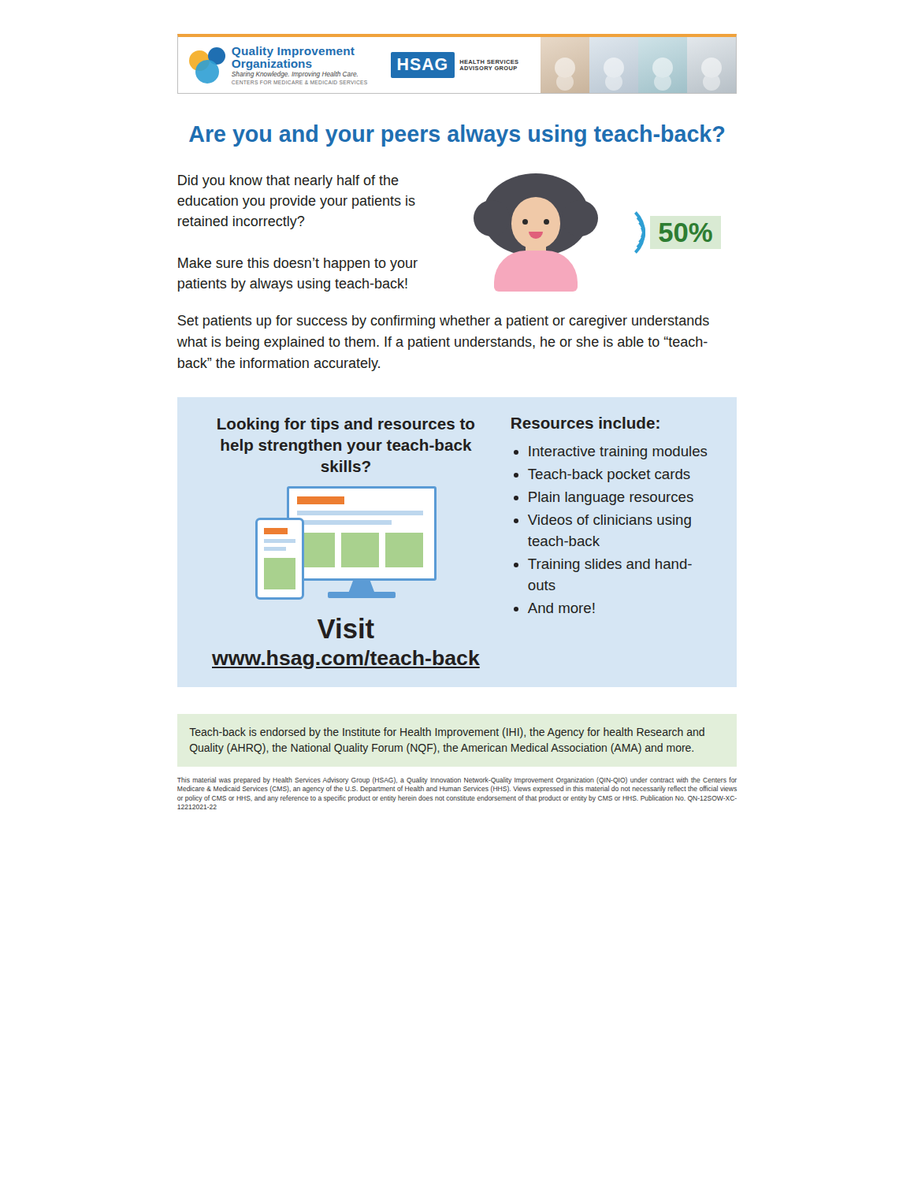Quality Improvement
Organizations
Sharing Knowledge. Improving Health Care.
CENTERS FOR MEDICARE & MEDICAID SERVICES
HSAG
Health Services Advisory Group
Are you and your peers always using teach-back?
Did you know that nearly half of the education you provide your patients is retained incorrectly?
Make sure this doesn’t happen to your patients by always using teach-back!
50%
Set patients up for success by confirming whether a patient or caregiver understands what is being explained to them. If a patient understands, he or she is able to “teach-back” the information accurately.
Looking for tips and resources to help strengthen your teach-back skills?
Visit
www.hsag.com/teach-back
Resources include:
Interactive training modules
Teach-back pocket cards
Plain language resources
Videos of clinicians using teach-back
Training slides and hand-outs
And more!
Teach-back is endorsed by the Institute for Health Improvement (IHI), the Agency for health Research and Quality (AHRQ), the National Quality Forum (NQF), the American Medical Association (AMA) and more.
This material was prepared by Health Services Advisory Group (HSAG), a Quality Innovation Network-Quality Improvement Organization (QIN-QIO) under contract with the Centers for Medicare & Medicaid Services (CMS), an agency of the U.S. Department of Health and Human Services (HHS). Views expressed in this material do not necessarily reflect the official views or policy of CMS or HHS, and any reference to a specific product or entity herein does not constitute endorsement of that product or entity by CMS or HHS. Publication No. QN-12SOW-XC-12212021-22